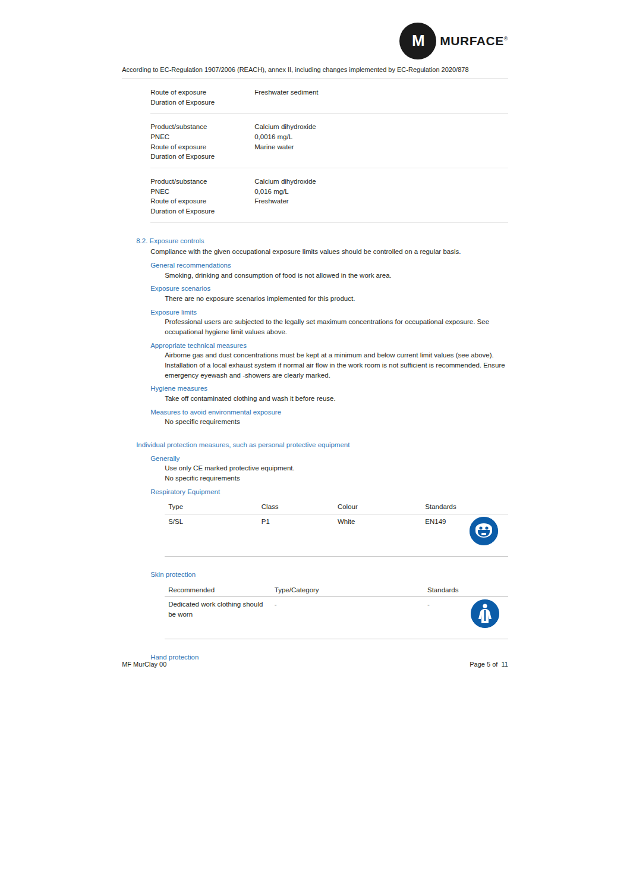MMURFACE®
According to EC-Regulation 1907/2006 (REACH), annex II, including changes implemented by EC-Regulation 2020/878
Route of exposure
Freshwater sediment
Duration of Exposure
Product/substance
Calcium dihydroxide
PNEC
0,0016 mg/L
Route of exposure
Marine water
Duration of Exposure
Product/substance
Calcium dihydroxide
PNEC
0,016 mg/L
Route of exposure
Freshwater
Duration of Exposure
8.2. Exposure controls
Compliance with the given occupational exposure limits values should be controlled on a regular basis.
General recommendations
Smoking, drinking and consumption of food is not allowed in the work area.
Exposure scenarios
There are no exposure scenarios implemented for this product.
Exposure limits
Professional users are subjected to the legally set maximum concentrations for occupational exposure. See occupational hygiene limit values above.
Appropriate technical measures
Airborne gas and dust concentrations must be kept at a minimum and below current limit values (see above). Installation of a local exhaust system if normal air flow in the work room is not sufficient is recommended. Ensure emergency eyewash and -showers are clearly marked.
Hygiene measures
Take off contaminated clothing and wash it before reuse.
Measures to avoid environmental exposure
No specific requirements
Individual protection measures, such as personal protective equipment
Generally
Use only CE marked protective equipment.
No specific requirements
Respiratory Equipment
| Type | Class | Colour | Standards | |
| --- | --- | --- | --- | --- |
| S/SL | P1 | White | EN149 | |
Skin protection
| Recommended | Type/Category | Standards | |
| --- | --- | --- | --- |
| Dedicated work clothing should be worn | - | - | |
Hand protection
MF MurClay 00 Page 5 of 11